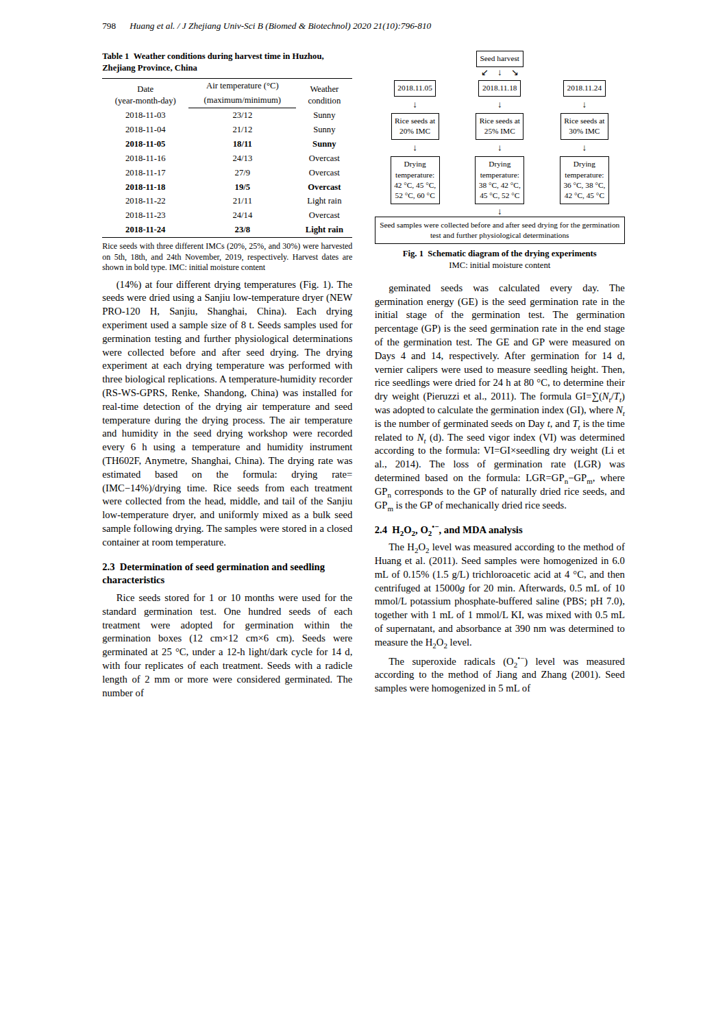798 Huang et al. / J Zhejiang Univ-Sci B (Biomed & Biotechnol) 2020 21(10):796-810
Table 1 Weather conditions during harvest time in Huzhou, Zhejiang Province, China
| Date (year-month-day) | Air temperature (°C) | Weather condition |
| --- | --- | --- |
| (maximum/minimum) |
| 2018-11-03 | 23/12 | Sunny |
| 2018-11-04 | 21/12 | Sunny |
| 2018-11-05 | 18/11 | Sunny |
| 2018-11-16 | 24/13 | Overcast |
| 2018-11-17 | 27/9 | Overcast |
| 2018-11-18 | 19/5 | Overcast |
| 2018-11-22 | 21/11 | Light rain |
| 2018-11-23 | 24/14 | Overcast |
| 2018-11-24 | 23/8 | Light rain |
Rice seeds with three different IMCs (20%, 25%, and 30%) were harvested on 5th, 18th, and 24th November, 2019, respectively. Harvest dates are shown in bold type. IMC: initial moisture content
(14%) at four different drying temperatures (Fig. 1). The seeds were dried using a Sanjiu low-temperature dryer (NEW PRO-120 H, Sanjiu, Shanghai, China). Each drying experiment used a sample size of 8 t. Seeds samples used for germination testing and further physiological determinations were collected before and after seed drying. The drying experiment at each drying temperature was performed with three biological replications. A temperature-humidity recorder (RS-WS-GPRS, Renke, Shandong, China) was installed for real-time detection of the drying air temperature and seed temperature during the drying process. The air temperature and humidity in the seed drying workshop were recorded every 6 h using a temperature and humidity instrument (TH602F, Anymetre, Shanghai, China). The drying rate was estimated based on the formula: drying rate=(IMC−14%)/drying time. Rice seeds from each treatment were collected from the head, middle, and tail of the Sanjiu low-temperature dryer, and uniformly mixed as a bulk seed sample following drying. The samples were stored in a closed container at room temperature.
2.3 Determination of seed germination and seedling characteristics
Rice seeds stored for 1 or 10 months were used for the standard germination test. One hundred seeds of each treatment were adopted for germination within the germination boxes (12 cm×12 cm×6 cm). Seeds were germinated at 25 °C, under a 12-h light/dark cycle for 14 d, with four replicates of each treatment. Seeds with a radicle length of 2 mm or more were considered germinated. The number of
Seed harvest
↙ ↓ ↘
2018.11.05
2018.11.18
2018.11.24
↓
↓
↓
Rice seeds at
20% IMC
Rice seeds at
25% IMC
Rice seeds at
30% IMC
↓
↓
↓
Drying
temperature:
42 °C, 45 °C,
52 °C, 60 °C
Drying
temperature:
38 °C, 42 °C,
45 °C, 52 °C
Drying
temperature:
36 °C, 38 °C,
42 °C, 45 °C
↓
Seed samples were collected before and after seed drying for the germination test and further physiological determinations
Fig. 1 Schematic diagram of the drying experiments IMC: initial moisture content
geminated seeds was calculated every day. The germination energy (GE) is the seed germination rate in the initial stage of the germination test. The germination percentage (GP) is the seed germination rate in the end stage of the germination test. The GE and GP were measured on Days 4 and 14, respectively. After germination for 14 d, vernier calipers were used to measure seedling height. Then, rice seedlings were dried for 24 h at 80 °C, to determine their dry weight (Pieruzzi et al., 2011). The formula GI=∑(Nt/Tt) was adopted to calculate the germination index (GI), where Nt is the number of germinated seeds on Day t, and Tt is the time related to Nt (d). The seed vigor index (VI) was determined according to the formula: VI=GI×seedling dry weight (Li et al., 2014). The loss of germination rate (LGR) was determined based on the formula: LGR=GPn−GPm, where GPn corresponds to the GP of naturally dried rice seeds, and GPm is the GP of mechanically dried rice seeds.
2.4 H2O2, O2•−, and MDA analysis
The H2O2 level was measured according to the method of Huang et al. (2011). Seed samples were homogenized in 6.0 mL of 0.15% (1.5 g/L) trichloroacetic acid at 4 °C, and then centrifuged at 15000g for 20 min. Afterwards, 0.5 mL of 10 mmol/L potassium phosphate-buffered saline (PBS; pH 7.0), together with 1 mL of 1 mmol/L KI, was mixed with 0.5 mL of supernatant, and absorbance at 390 nm was determined to measure the H2O2 level.
The superoxide radicals (O2•−) level was measured according to the method of Jiang and Zhang (2001). Seed samples were homogenized in 5 mL of